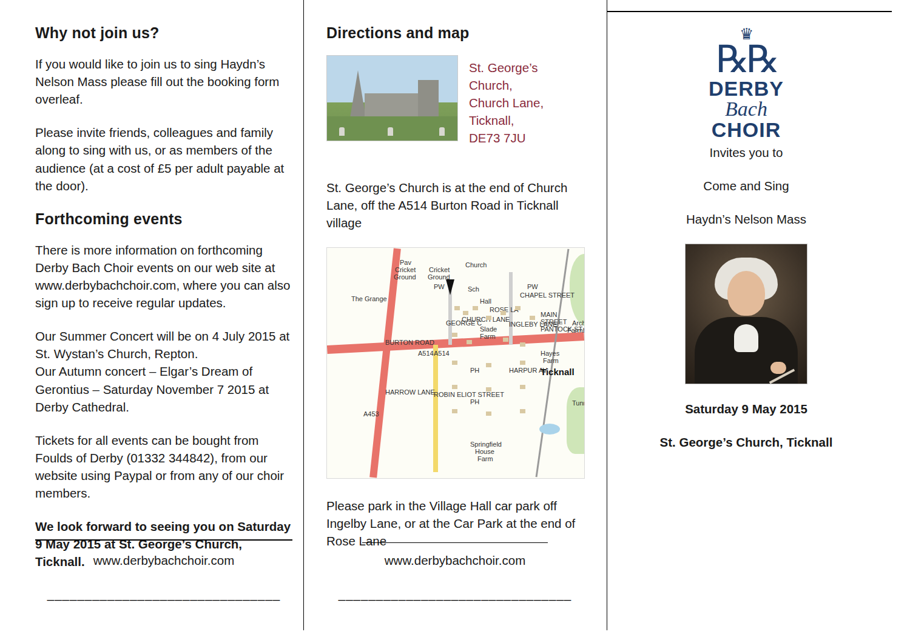Why not join us?
If you would like to join us to sing Haydn’s Nelson Mass please fill out the booking form overleaf.
Please invite friends, colleagues and family along to sing with us, or as members of the audience (at a cost of £5 per adult payable at the door).
Forthcoming events
There is more information on forthcoming Derby Bach Choir events on our web site at www.derbybachchoir.com, where you can also sign up to receive regular updates.
Our Summer Concert will be on 4 July 2015 at St. Wystan’s Church, Repton.
Our Autumn concert – Elgar’s Dream of Gerontius – Saturday November 7 2015 at Derby Cathedral.
Tickets for all events can be bought from Foulds of Derby (01332 344842), from our website using Paypal or from any of our choir members.
We look forward to seeing you on Saturday 9 May 2015 at St. George’s Church, Ticknall.
www.derbybachchoir.com
_______________________________
Directions and map
St. George’s Church,
Church Lane,
Ticknall,
DE73 7JU
St. George’s Church is at the end of Church Lane, off the A514 Burton Road in Ticknall village
Pav Cricket Ground Cricket Ground Church PW Sch PW The Grange Hall ROSE LA CHAPEL STREET MAIN STREET GEORGE C CHURCH LANE Slade Farm INGLEBY LANE PANTOCK ST Arch Farmhouse BURTON ROAD A514 A514 Hayes Farm PH HARPUR AV Ticknall HARROW LANE ROBIN ELIOT STREET PH A453 Tunnel Springfield House Farm A
Please park in the Village Hall car park off Ingelby Lane, or at the Car Park at the end of Rose Lane
www.derbybachchoir.com
_______________________________
♛
℞℞
DERBY
Bach
CHOIR
Invites you to
Come and Sing
Haydn’s Nelson Mass
Saturday 9 May 2015
St. George’s Church, Ticknall